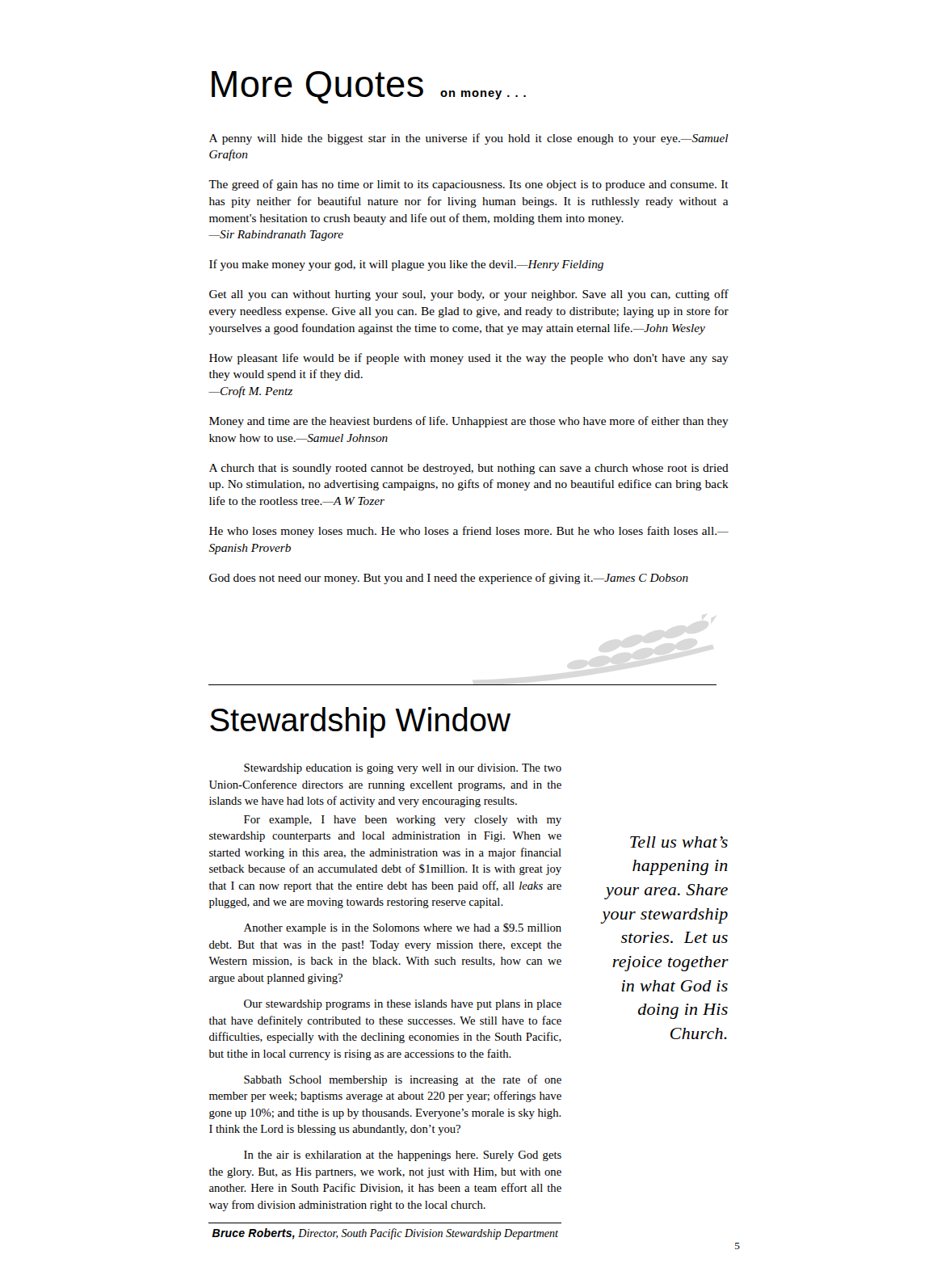More Quotes on money . . .
A penny will hide the biggest star in the universe if you hold it close enough to your eye.—Samuel Grafton
The greed of gain has no time or limit to its capaciousness. Its one object is to produce and consume. It has pity neither for beautiful nature nor for living human beings. It is ruthlessly ready without a moment's hesitation to crush beauty and life out of them, molding them into money.
—Sir Rabindranath Tagore
If you make money your god, it will plague you like the devil.—Henry Fielding
Get all you can without hurting your soul, your body, or your neighbor. Save all you can, cutting off every needless expense. Give all you can. Be glad to give, and ready to distribute; laying up in store for yourselves a good foundation against the time to come, that ye may attain eternal life.—John Wesley
How pleasant life would be if people with money used it the way the people who don't have any say they would spend it if they did.
—Croft M. Pentz
Money and time are the heaviest burdens of life. Unhappiest are those who have more of either than they know how to use.—Samuel Johnson
A church that is soundly rooted cannot be destroyed, but nothing can save a church whose root is dried up. No stimulation, no advertising campaigns, no gifts of money and no beautiful edifice can bring back life to the rootless tree.—A W Tozer
He who loses money loses much. He who loses a friend loses more. But he who loses faith loses all.—Spanish Proverb
God does not need our money. But you and I need the experience of giving it.—James C Dobson
Stewardship Window
Stewardship education is going very well in our division. The two Union-Conference directors are running excellent programs, and in the islands we have had lots of activity and very encouraging results.
For example, I have been working very closely with my stewardship counterparts and local administration in Figi. When we started working in this area, the administration was in a major financial setback because of an accumulated debt of $1million. It is with great joy that I can now report that the entire debt has been paid off, all leaks are plugged, and we are moving towards restoring reserve capital.
Another example is in the Solomons where we had a $9.5 million debt. But that was in the past! Today every mission there, except the Western mission, is back in the black. With such results, how can we argue about planned giving?
Our stewardship programs in these islands have put plans in place that have definitely contributed to these successes. We still have to face difficulties, especially with the declining economies in the South Pacific, but tithe in local currency is rising as are accessions to the faith.
Sabbath School membership is increasing at the rate of one member per week; baptisms average at about 220 per year; offerings have gone up 10%; and tithe is up by thousands. Everyone’s morale is sky high. I think the Lord is blessing us abundantly, don’t you?
In the air is exhilaration at the happenings here. Surely God gets the glory. But, as His partners, we work, not just with Him, but with one another. Here in South Pacific Division, it has been a team effort all the way from division administration right to the local church.
Bruce Roberts, Director, South Pacific Division Stewardship Department
Tell us what’s happening in your area. Share your stewardship stories. Let us rejoice together in what God is doing in His Church.
5